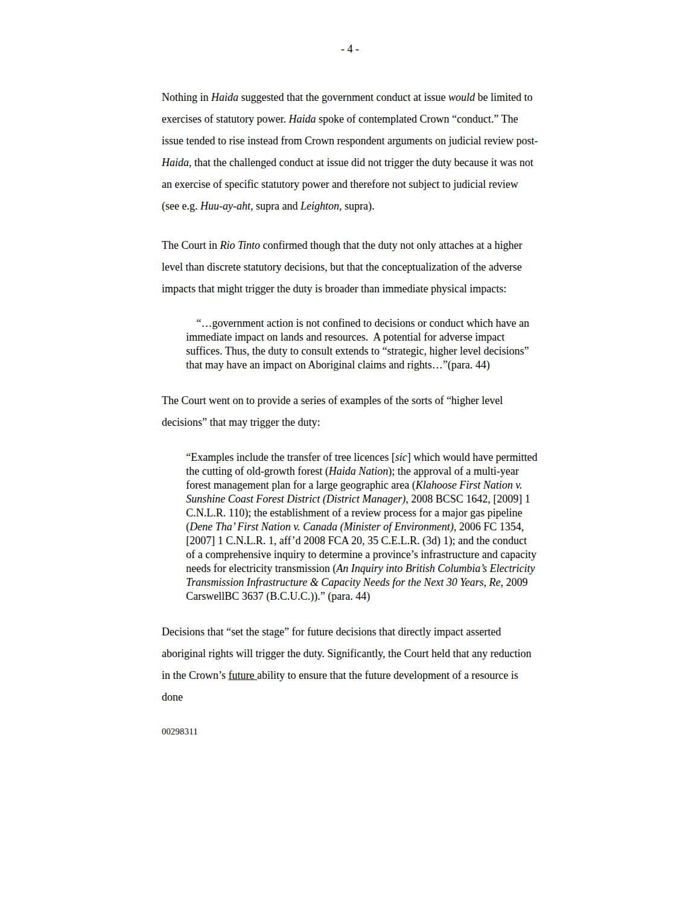- 4 -
Nothing in Haida suggested that the government conduct at issue would be limited to exercises of statutory power. Haida spoke of contemplated Crown “conduct.” The issue tended to rise instead from Crown respondent arguments on judicial review post-Haida, that the challenged conduct at issue did not trigger the duty because it was not an exercise of specific statutory power and therefore not subject to judicial review (see e.g. Huu-ay-aht, supra and Leighton, supra).
The Court in Rio Tinto confirmed though that the duty not only attaches at a higher level than discrete statutory decisions, but that the conceptualization of the adverse impacts that might trigger the duty is broader than immediate physical impacts:
“…government action is not confined to decisions or conduct which have an immediate impact on lands and resources. A potential for adverse impact suffices. Thus, the duty to consult extends to “strategic, higher level decisions” that may have an impact on Aboriginal claims and rights…”(para. 44)
The Court went on to provide a series of examples of the sorts of “higher level decisions” that may trigger the duty:
“Examples include the transfer of tree licences [sic] which would have permitted the cutting of old-growth forest (Haida Nation); the approval of a multi-year forest management plan for a large geographic area (Klahoose First Nation v. Sunshine Coast Forest District (District Manager), 2008 BCSC 1642, [2009] 1 C.N.L.R. 110); the establishment of a review process for a major gas pipeline (Dene Tha’ First Nation v. Canada (Minister of Environment), 2006 FC 1354, [2007] 1 C.N.L.R. 1, aff’d 2008 FCA 20, 35 C.E.L.R. (3d) 1); and the conduct of a comprehensive inquiry to determine a province’s infrastructure and capacity needs for electricity transmission (An Inquiry into British Columbia’s Electricity Transmission Infrastructure & Capacity Needs for the Next 30 Years, Re, 2009 CarswellBC 3637 (B.C.U.C.)).” (para. 44)
Decisions that “set the stage” for future decisions that directly impact asserted aboriginal rights will trigger the duty. Significantly, the Court held that any reduction in the Crown’s future ability to ensure that the future development of a resource is done
00298311